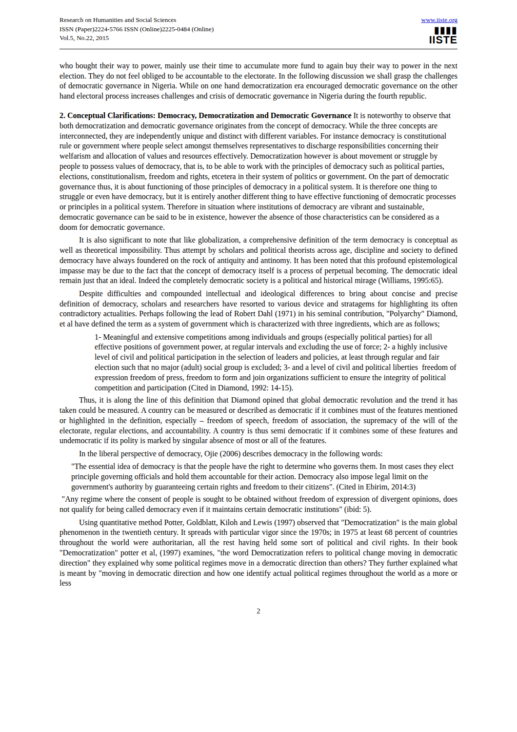Research on Humanities and Social Sciences ISSN (Paper)2224-5766 ISSN (Online)2225-0484 (Online)
Vol.5, No.22, 2015
www.iiste.org
▮▮▮▮ IISTE
who bought their way to power, mainly use their time to accumulate more fund to again buy their way to power in the next election. They do not feel obliged to be accountable to the electorate. In the following discussion we shall grasp the challenges of democratic governance in Nigeria. While on one hand democratization era encouraged democratic governance on the other hand electoral process increases challenges and crisis of democratic governance in Nigeria during the fourth republic.
2. Conceptual Clarifications: Democracy, Democratization and Democratic Governance
It is noteworthy to observe that both democratization and democratic governance originates from the concept of democracy. While the three concepts are interconnected, they are independently unique and distinct with different variables. For instance democracy is constitutional rule or government where people select amongst themselves representatives to discharge responsibilities concerning their welfarism and allocation of values and resources effectively. Democratization however is about movement or struggle by people to possess values of democracy, that is, to be able to work with the principles of democracy such as political parties, elections, constitutionalism, freedom and rights, etcetera in their system of politics or government. On the part of democratic governance thus, it is about functioning of those principles of democracy in a political system. It is therefore one thing to struggle or even have democracy, but it is entirely another different thing to have effective functioning of democratic processes or principles in a political system. Therefore in situation where institutions of democracy are vibrant and sustainable, democratic governance can be said to be in existence, however the absence of those characteristics can be considered as a doom for democratic governance.
It is also significant to note that like globalization, a comprehensive definition of the term democracy is conceptual as well as theoretical impossibility. Thus attempt by scholars and political theorists across age, discipline and society to defined democracy have always foundered on the rock of antiquity and antinomy. It has been noted that this profound epistemological impasse may be due to the fact that the concept of democracy itself is a process of perpetual becoming. The democratic ideal remain just that an ideal. Indeed the completely democratic society is a political and historical mirage (Williams, 1995:65).
Despite difficulties and compounded intellectual and ideological differences to bring about concise and precise definition of democracy, scholars and researchers have resorted to various device and stratagems for highlighting its often contradictory actualities. Perhaps following the lead of Robert Dahl (1971) in his seminal contribution, "Polyarchy" Diamond, et al have defined the term as a system of government which is characterized with three ingredients, which are as follows;
1- Meaningful and extensive competitions among individuals and groups (especially political parties) for all effective positions of government power, at regular intervals and excluding the use of force; 2- a highly inclusive level of civil and political participation in the selection of leaders and policies, at least through regular and fair election such that no major (adult) social group is excluded; 3- and a level of civil and political liberties freedom of expression freedom of press, freedom to form and join organizations sufficient to ensure the integrity of political competition and participation (Cited in Diamond, 1992: 14-15).
Thus, it is along the line of this definition that Diamond opined that global democratic revolution and the trend it has taken could be measured. A country can be measured or described as democratic if it combines must of the features mentioned or highlighted in the definition, especially – freedom of speech, freedom of association, the supremacy of the will of the electorate, regular elections, and accountability. A country is thus semi democratic if it combines some of these features and undemocratic if its polity is marked by singular absence of most or all of the features.
In the liberal perspective of democracy, Ojie (2006) describes democracy in the following words:
"The essential idea of democracy is that the people have the right to determine who governs them. In most cases they elect principle governing officials and hold them accountable for their action. Democracy also impose legal limit on the government's authority by guaranteeing certain rights and freedom to their citizens". (Cited in Ebirim, 2014:3)
"Any regime where the consent of people is sought to be obtained without freedom of expression of divergent opinions, does not qualify for being called democracy even if it maintains certain democratic institutions" (ibid: 5).
Using quantitative method Potter, Goldblatt, Kiloh and Lewis (1997) observed that "Democratization" is the main global phenomenon in the twentieth century. It spreads with particular vigor since the 1970s; in 1975 at least 68 percent of countries throughout the world were authoritarian, all the rest having held some sort of political and civil rights. In their book "Democratization" potter et al, (1997) examines, "the word Democratization refers to political change moving in democratic direction" they explained why some political regimes move in a democratic direction than others? They further explained what is meant by "moving in democratic direction and how one identify actual political regimes throughout the world as a more or less
2